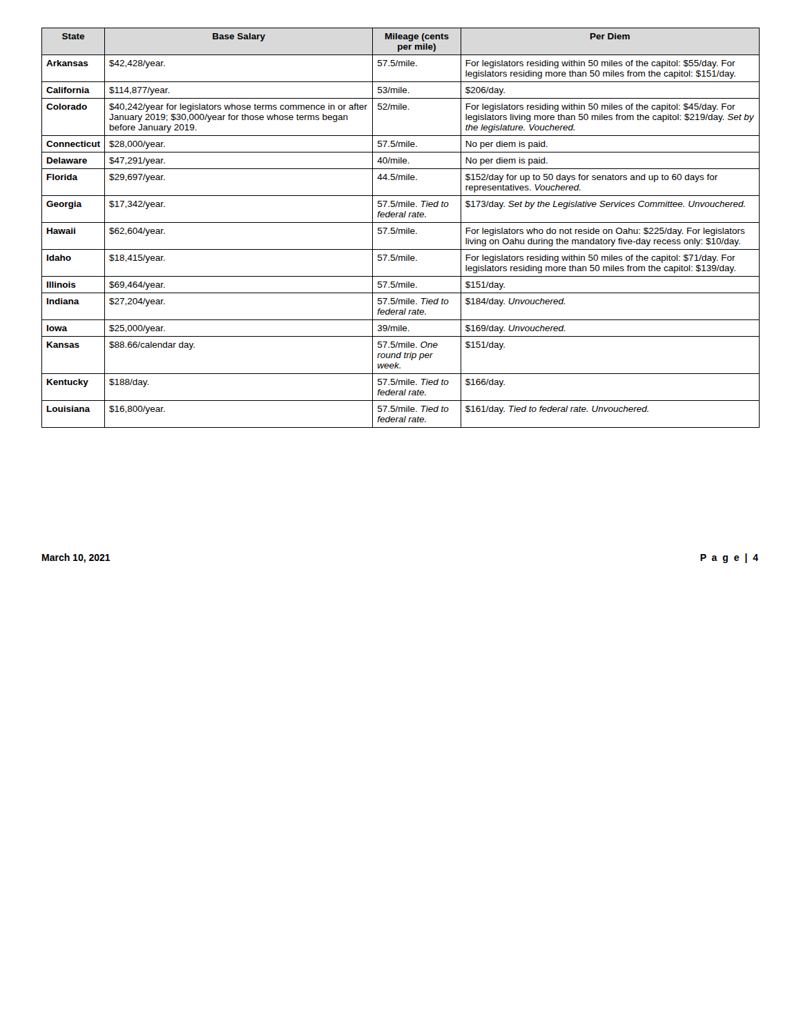| State | Base Salary | Mileage (cents per mile) | Per Diem |
| --- | --- | --- | --- |
| Arkansas | $42,428/year. | 57.5/mile. | For legislators residing within 50 miles of the capitol: $55/day. For legislators residing more than 50 miles from the capitol: $151/day. |
| California | $114,877/year. | 53/mile. | $206/day. |
| Colorado | $40,242/year for legislators whose terms commence in or after January 2019; $30,000/year for those whose terms began before January 2019. | 52/mile. | For legislators residing within 50 miles of the capitol: $45/day. For legislators living more than 50 miles from the capitol: $219/day. Set by the legislature. Vouchered. |
| Connecticut | $28,000/year. | 57.5/mile. | No per diem is paid. |
| Delaware | $47,291/year. | 40/mile. | No per diem is paid. |
| Florida | $29,697/year. | 44.5/mile. | $152/day for up to 50 days for senators and up to 60 days for representatives. Vouchered. |
| Georgia | $17,342/year. | 57.5/mile. Tied to federal rate. | $173/day. Set by the Legislative Services Committee. Unvouchered. |
| Hawaii | $62,604/year. | 57.5/mile. | For legislators who do not reside on Oahu: $225/day. For legislators living on Oahu during the mandatory five-day recess only: $10/day. |
| Idaho | $18,415/year. | 57.5/mile. | For legislators residing within 50 miles of the capitol: $71/day. For legislators residing more than 50 miles from the capitol: $139/day. |
| Illinois | $69,464/year. | 57.5/mile. | $151/day. |
| Indiana | $27,204/year. | 57.5/mile. Tied to federal rate. | $184/day. Unvouchered. |
| Iowa | $25,000/year. | 39/mile. | $169/day. Unvouchered. |
| Kansas | $88.66/calendar day. | 57.5/mile. One round trip per week. | $151/day. |
| Kentucky | $188/day. | 57.5/mile. Tied to federal rate. | $166/day. |
| Louisiana | $16,800/year. | 57.5/mile. Tied to federal rate. | $161/day. Tied to federal rate. Unvouchered. |
March 10, 2021 P a g e | 4